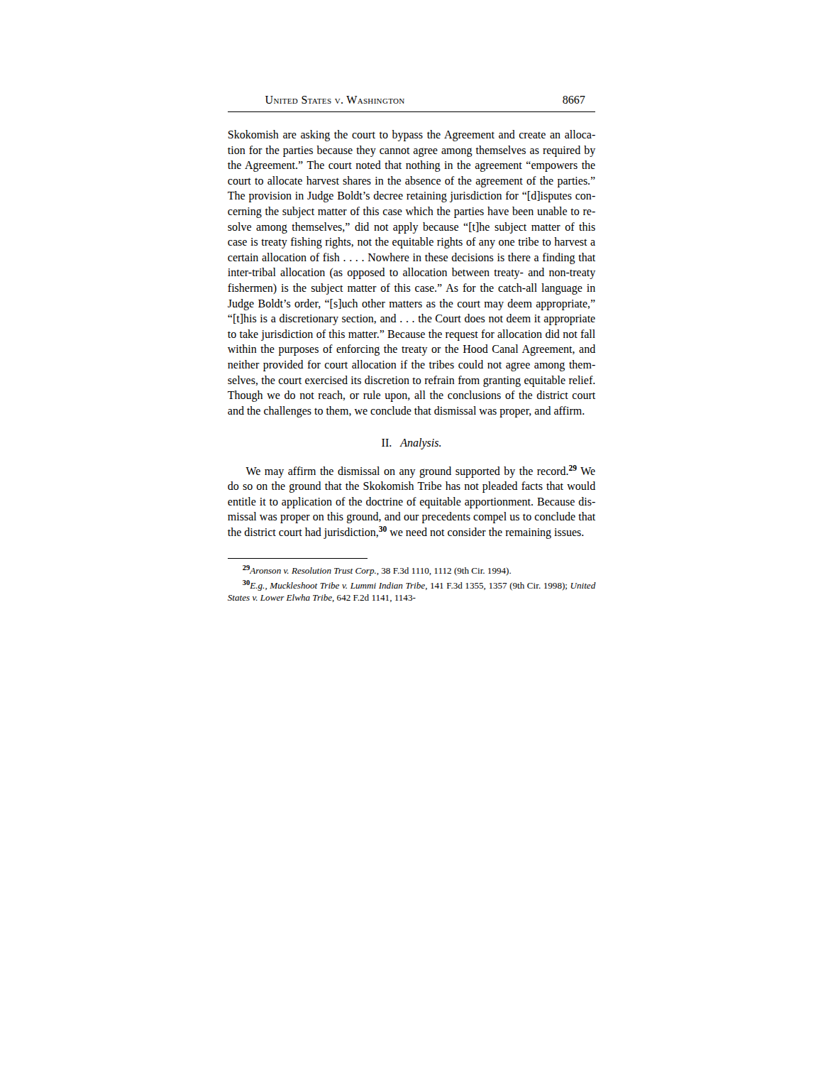United States v. Washington 8667
Skokomish are asking the court to bypass the Agreement and create an allocation for the parties because they cannot agree among themselves as required by the Agreement.” The court noted that nothing in the agreement “empowers the court to allocate harvest shares in the absence of the agreement of the parties.” The provision in Judge Boldt’s decree retaining jurisdiction for “[d]isputes concerning the subject matter of this case which the parties have been unable to resolve among themselves,” did not apply because “[t]he subject matter of this case is treaty fishing rights, not the equitable rights of any one tribe to harvest a certain allocation of fish . . . . Nowhere in these decisions is there a finding that inter-tribal allocation (as opposed to allocation between treaty- and non-treaty fishermen) is the subject matter of this case.” As for the catch-all language in Judge Boldt’s order, “[s]uch other matters as the court may deem appropriate,” “[t]his is a discretionary section, and . . . the Court does not deem it appropriate to take jurisdiction of this matter.” Because the request for allocation did not fall within the purposes of enforcing the treaty or the Hood Canal Agreement, and neither provided for court allocation if the tribes could not agree among themselves, the court exercised its discretion to refrain from granting equitable relief. Though we do not reach, or rule upon, all the conclusions of the district court and the challenges to them, we conclude that dismissal was proper, and affirm.
II. Analysis.
We may affirm the dismissal on any ground supported by the record.29 We do so on the ground that the Skokomish Tribe has not pleaded facts that would entitle it to application of the doctrine of equitable apportionment. Because dismissal was proper on this ground, and our precedents compel us to conclude that the district court had jurisdiction,30 we need not consider the remaining issues.
29Aronson v. Resolution Trust Corp., 38 F.3d 1110, 1112 (9th Cir. 1994).
30E.g., Muckleshoot Tribe v. Lummi Indian Tribe, 141 F.3d 1355, 1357 (9th Cir. 1998); United States v. Lower Elwha Tribe, 642 F.2d 1141, 1143-